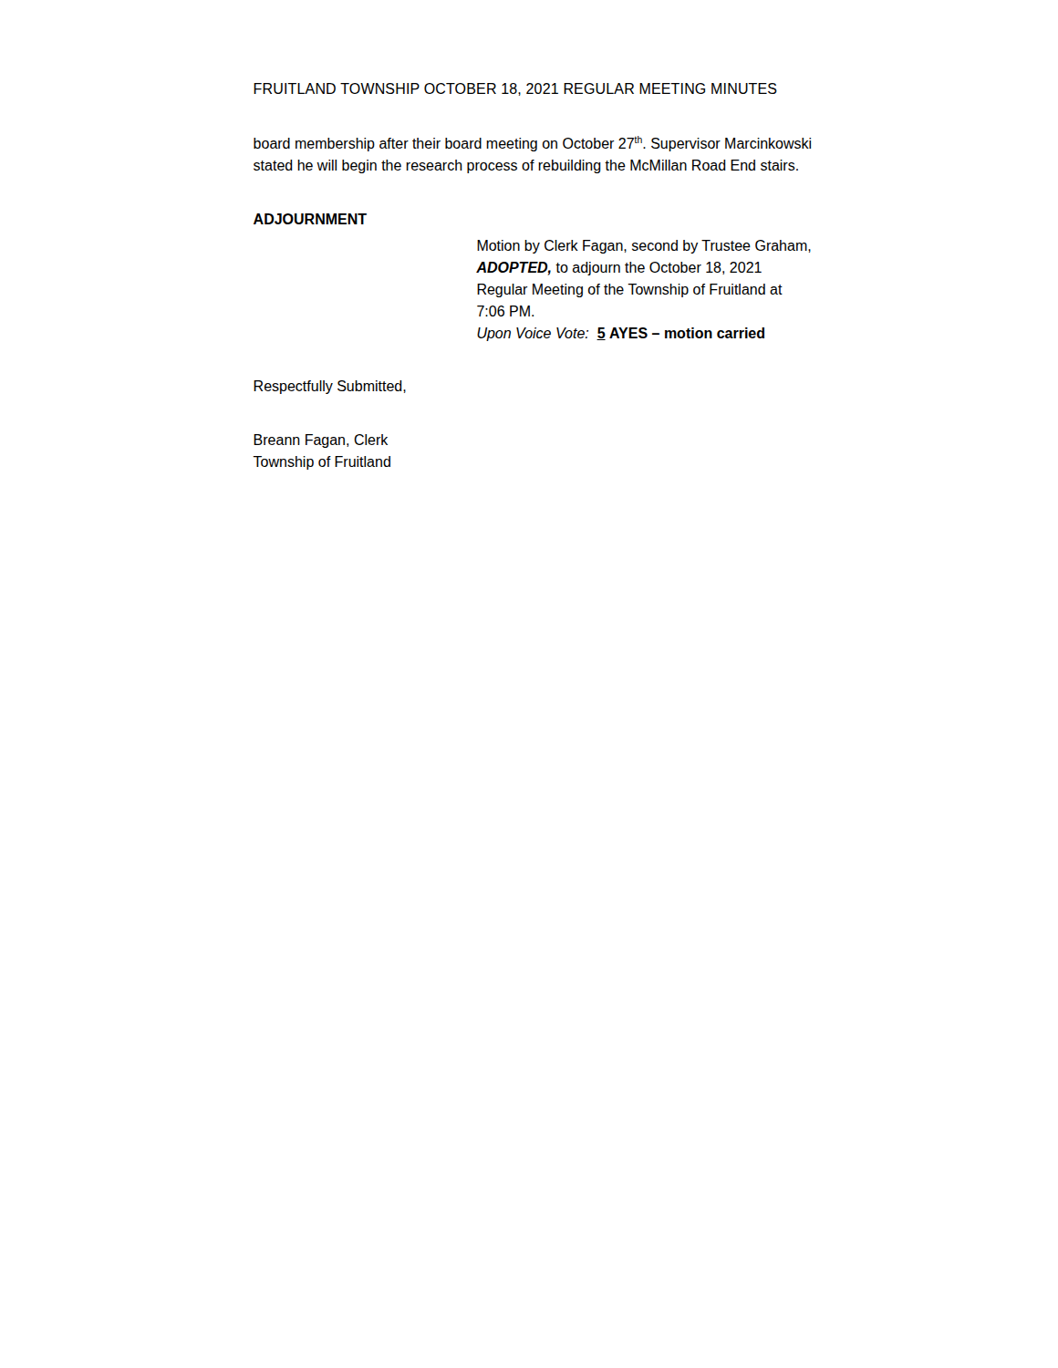FRUITLAND TOWNSHIP OCTOBER 18, 2021 REGULAR MEETING MINUTES
board membership after their board meeting on October 27th. Supervisor Marcinkowski stated he will begin the research process of rebuilding the McMillan Road End stairs.
ADJOURNMENT
Motion by Clerk Fagan, second by Trustee Graham, ADOPTED, to adjourn the October 18, 2021 Regular Meeting of the Township of Fruitland at 7:06 PM.
Upon Voice Vote: 5 AYES – motion carried
Respectfully Submitted,
Breann Fagan, Clerk
Township of Fruitland